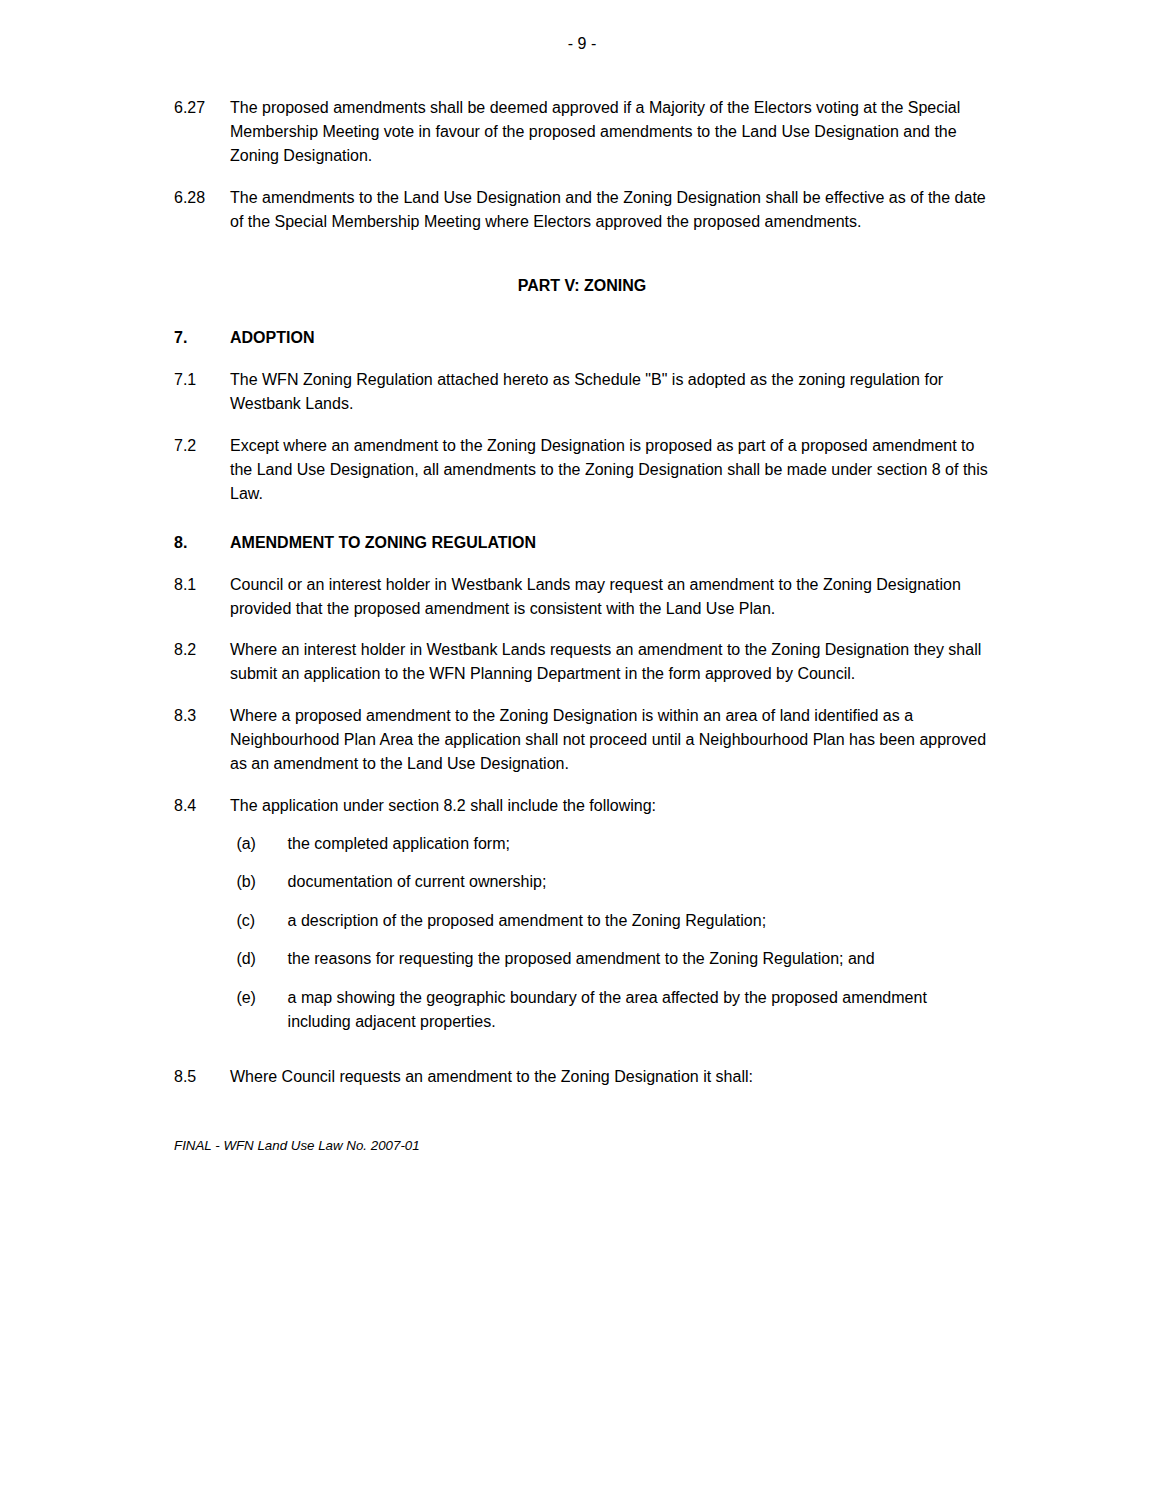- 9 -
6.27
The proposed amendments shall be deemed approved if a Majority of the Electors voting at the Special Membership Meeting vote in favour of the proposed amendments to the Land Use Designation and the Zoning Designation.
6.28
The amendments to the Land Use Designation and the Zoning Designation shall be effective as of the date of the Special Membership Meeting where Electors approved the proposed amendments.
PART V: ZONING
7. ADOPTION
7.1
The WFN Zoning Regulation attached hereto as Schedule "B" is adopted as the zoning regulation for Westbank Lands.
7.2
Except where an amendment to the Zoning Designation is proposed as part of a proposed amendment to the Land Use Designation, all amendments to the Zoning Designation shall be made under section 8 of this Law.
8. AMENDMENT TO ZONING REGULATION
8.1
Council or an interest holder in Westbank Lands may request an amendment to the Zoning Designation provided that the proposed amendment is consistent with the Land Use Plan.
8.2
Where an interest holder in Westbank Lands requests an amendment to the Zoning Designation they shall submit an application to the WFN Planning Department in the form approved by Council.
8.3
Where a proposed amendment to the Zoning Designation is within an area of land identified as a Neighbourhood Plan Area the application shall not proceed until a Neighbourhood Plan has been approved as an amendment to the Land Use Designation.
8.4
The application under section 8.2 shall include the following:
(a) the completed application form;
(b) documentation of current ownership;
(c) a description of the proposed amendment to the Zoning Regulation;
(d) the reasons for requesting the proposed amendment to the Zoning Regulation; and
(e) a map showing the geographic boundary of the area affected by the proposed amendment including adjacent properties.
8.5
Where Council requests an amendment to the Zoning Designation it shall:
FINAL - WFN Land Use Law No. 2007-01